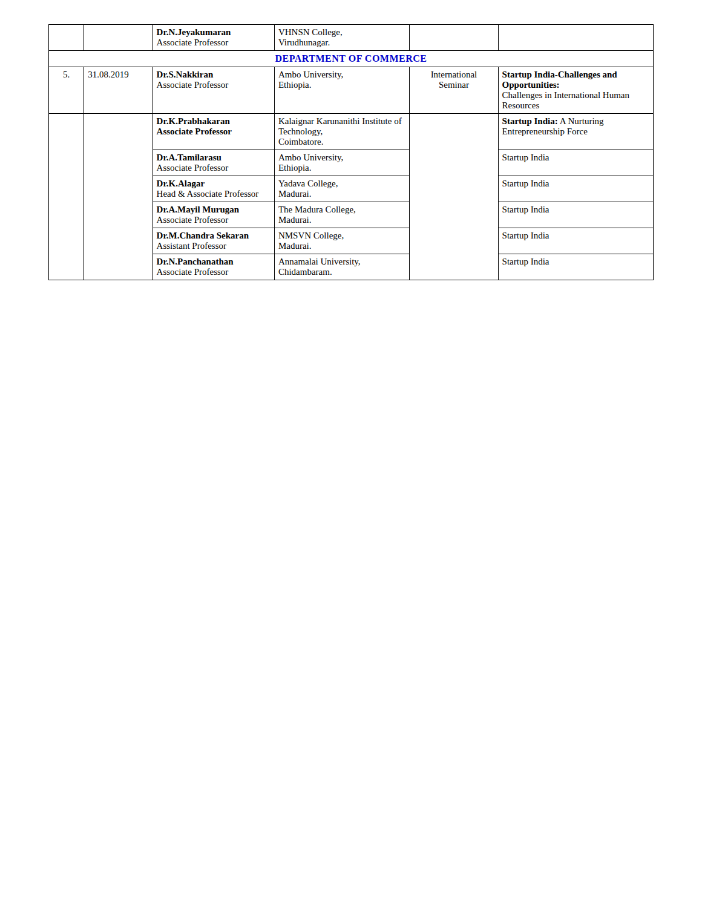| | | Dr.N.Jeyakumaran Associate Professor | VHNSN College, Virudhunagar. | | |
| DEPARTMENT OF COMMERCE |
| 5. | 31.08.2019 | Dr.S.Nakkiran Associate Professor | Ambo University, Ethiopia. | International Seminar | Startup India-Challenges and Opportunities: Challenges in International Human Resources |
| | | Dr.K.Prabhakaran Associate Professor | Kalaignar Karunanithi Institute of Technology, Coimbatore. | | Startup India: A Nurturing Entrepreneurship Force |
| Dr.A.Tamilarasu Associate Professor | Ambo University, Ethiopia. | Startup India |
| Dr.K.Alagar Head & Associate Professor | Yadava College, Madurai. | Startup India |
| Dr.A.Mayil Murugan Associate Professor | The Madura College, Madurai. | Startup India |
| Dr.M.Chandra Sekaran Assistant Professor | NMSVN College, Madurai. | Startup India |
| Dr.N.Panchanathan Associate Professor | Annamalai University, Chidambaram. | Startup India |